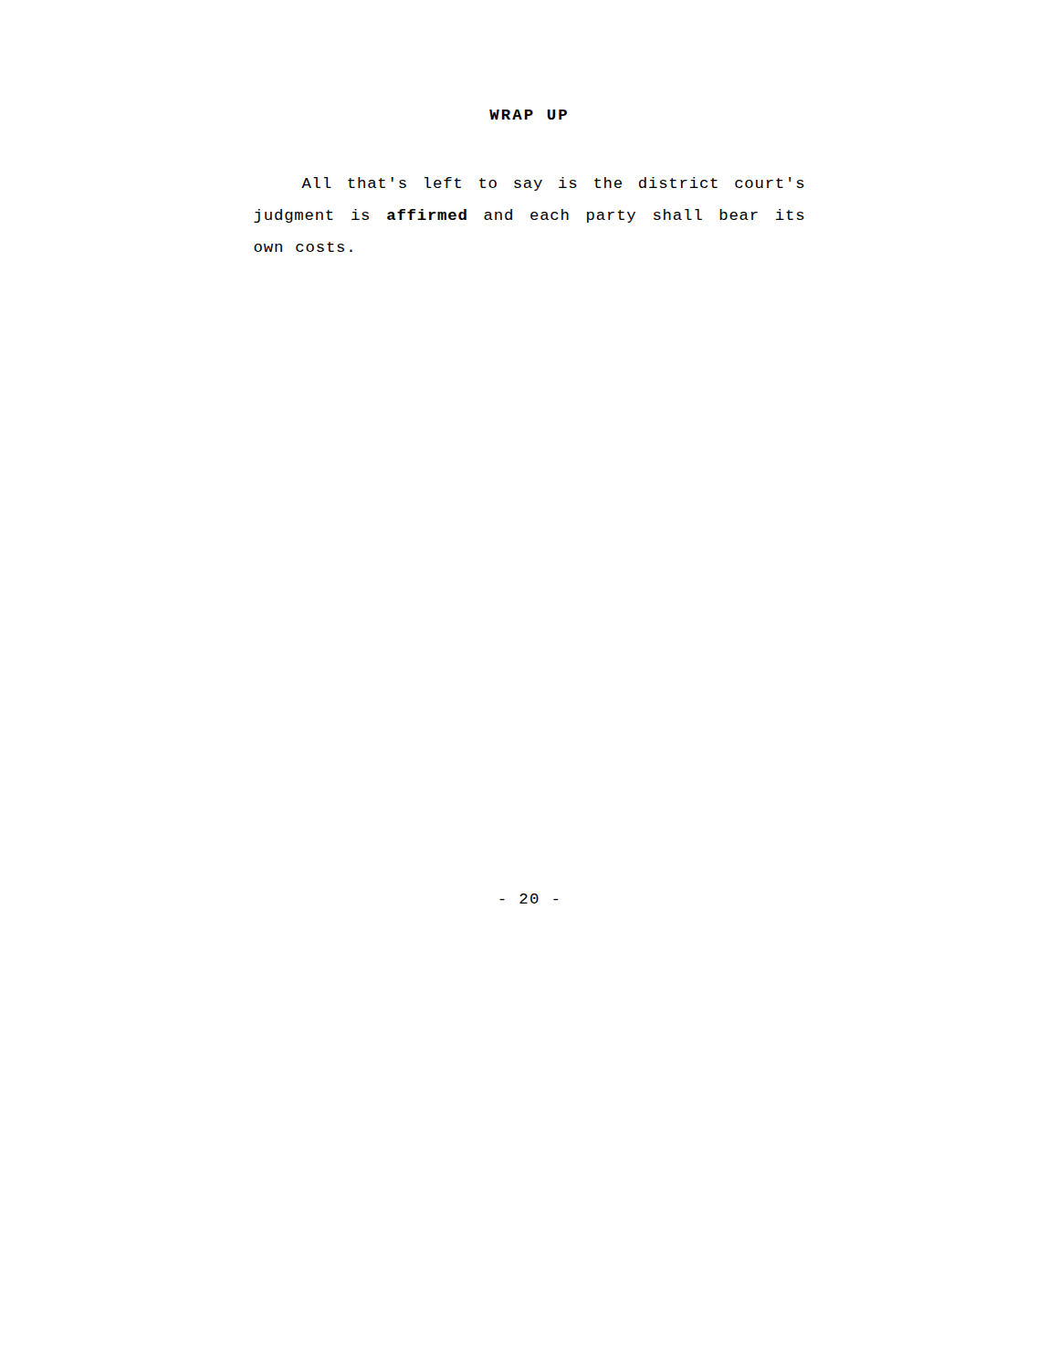WRAP UP
All that's left to say is the district court's judgment is affirmed and each party shall bear its own costs.
- 20 -